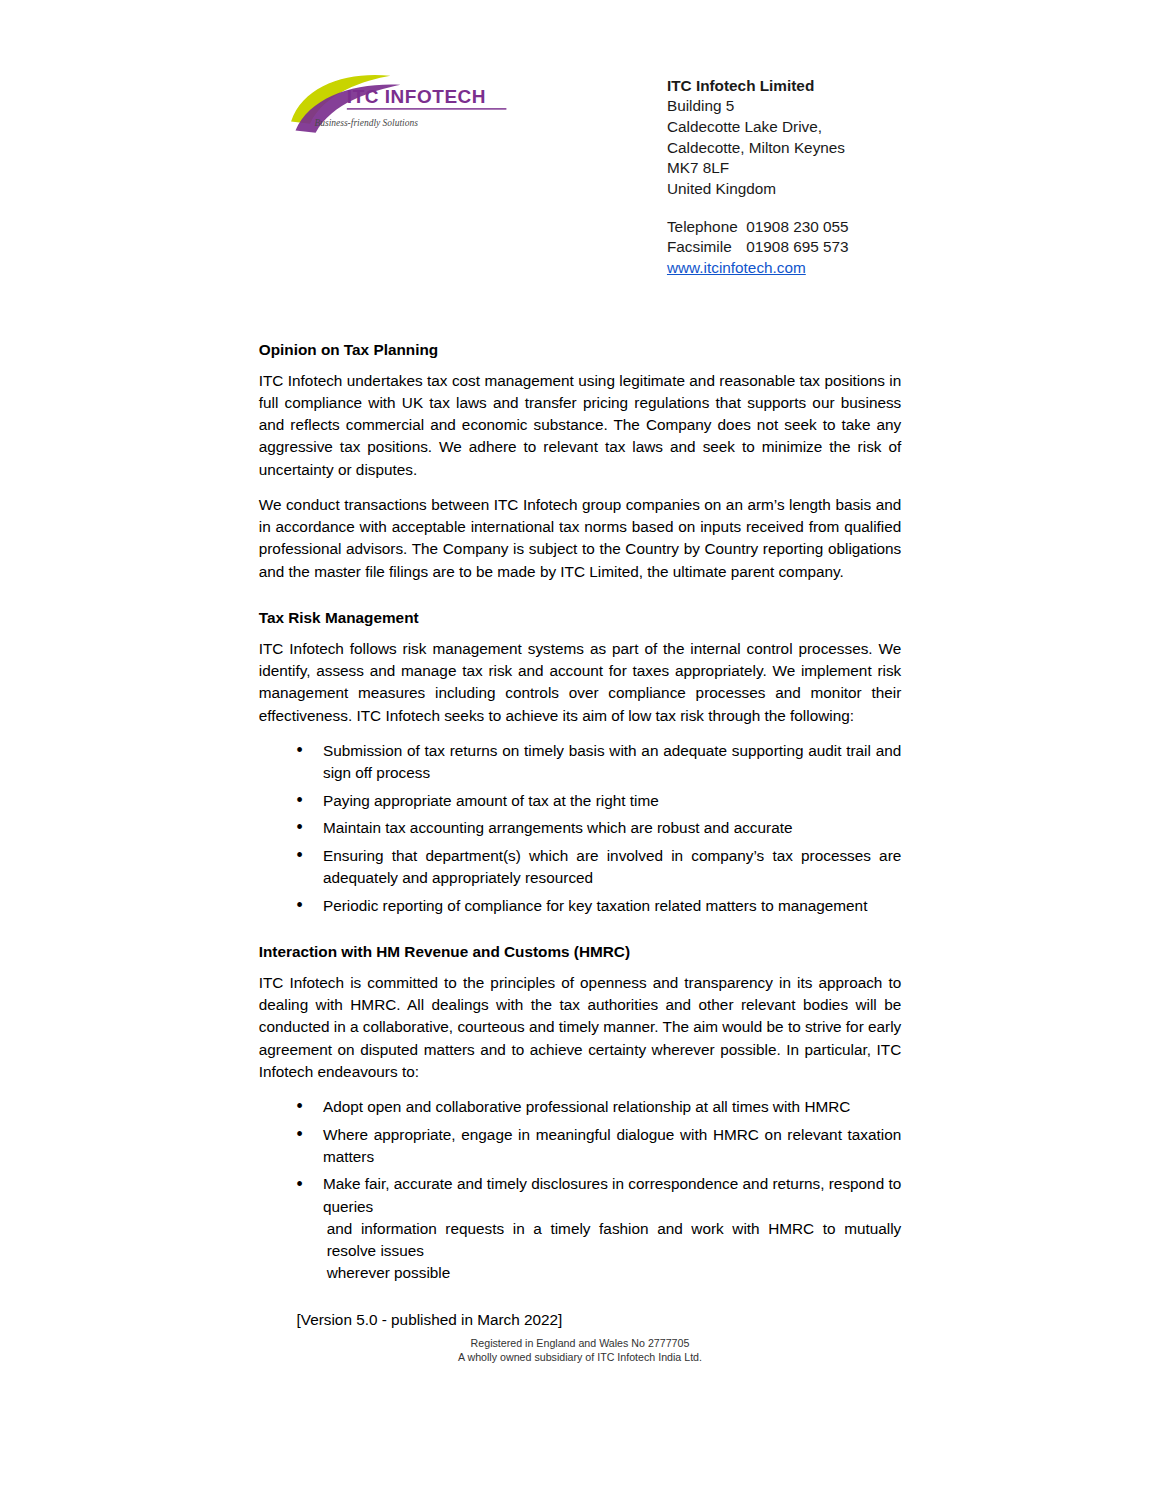ITC INFOTECH Business-friendly Solutions
ITC Infotech Limited
Building 5
Caldecotte Lake Drive,
Caldecotte, Milton Keynes
MK7 8LF
United Kingdom
Telephone01908 230 055
Facsimile01908 695 573
www.itcinfotech.com
Opinion on Tax Planning
ITC Infotech undertakes tax cost management using legitimate and reasonable tax positions in full compliance with UK tax laws and transfer pricing regulations that supports our business and reflects commercial and economic substance. The Company does not seek to take any aggressive tax positions. We adhere to relevant tax laws and seek to minimize the risk of uncertainty or disputes.
We conduct transactions between ITC Infotech group companies on an arm’s length basis and in accordance with acceptable international tax norms based on inputs received from qualified professional advisors. The Company is subject to the Country by Country reporting obligations and the master file filings are to be made by ITC Limited, the ultimate parent company.
Tax Risk Management
ITC Infotech follows risk management systems as part of the internal control processes. We identify, assess and manage tax risk and account for taxes appropriately. We implement risk management measures including controls over compliance processes and monitor their effectiveness. ITC Infotech seeks to achieve its aim of low tax risk through the following:
Submission of tax returns on timely basis with an adequate supporting audit trail and sign off process
Paying appropriate amount of tax at the right time
Maintain tax accounting arrangements which are robust and accurate
Ensuring that department(s) which are involved in company’s tax processes are adequately and appropriately resourced
Periodic reporting of compliance for key taxation related matters to management
Interaction with HM Revenue and Customs (HMRC)
ITC Infotech is committed to the principles of openness and transparency in its approach to dealing with HMRC. All dealings with the tax authorities and other relevant bodies will be conducted in a collaborative, courteous and timely manner. The aim would be to strive for early agreement on disputed matters and to achieve certainty wherever possible. In particular, ITC Infotech endeavours to:
Adopt open and collaborative professional relationship at all times with HMRC
Where appropriate, engage in meaningful dialogue with HMRC on relevant taxation matters
Make fair, accurate and timely disclosures in correspondence and returns, respond to queriesand information requests in a timely fashion and work with HMRC to mutually resolve issues wherever possible
[Version 5.0 - published in March 2022]
Registered in England and Wales No 2777705
A wholly owned subsidiary of ITC Infotech India Ltd.